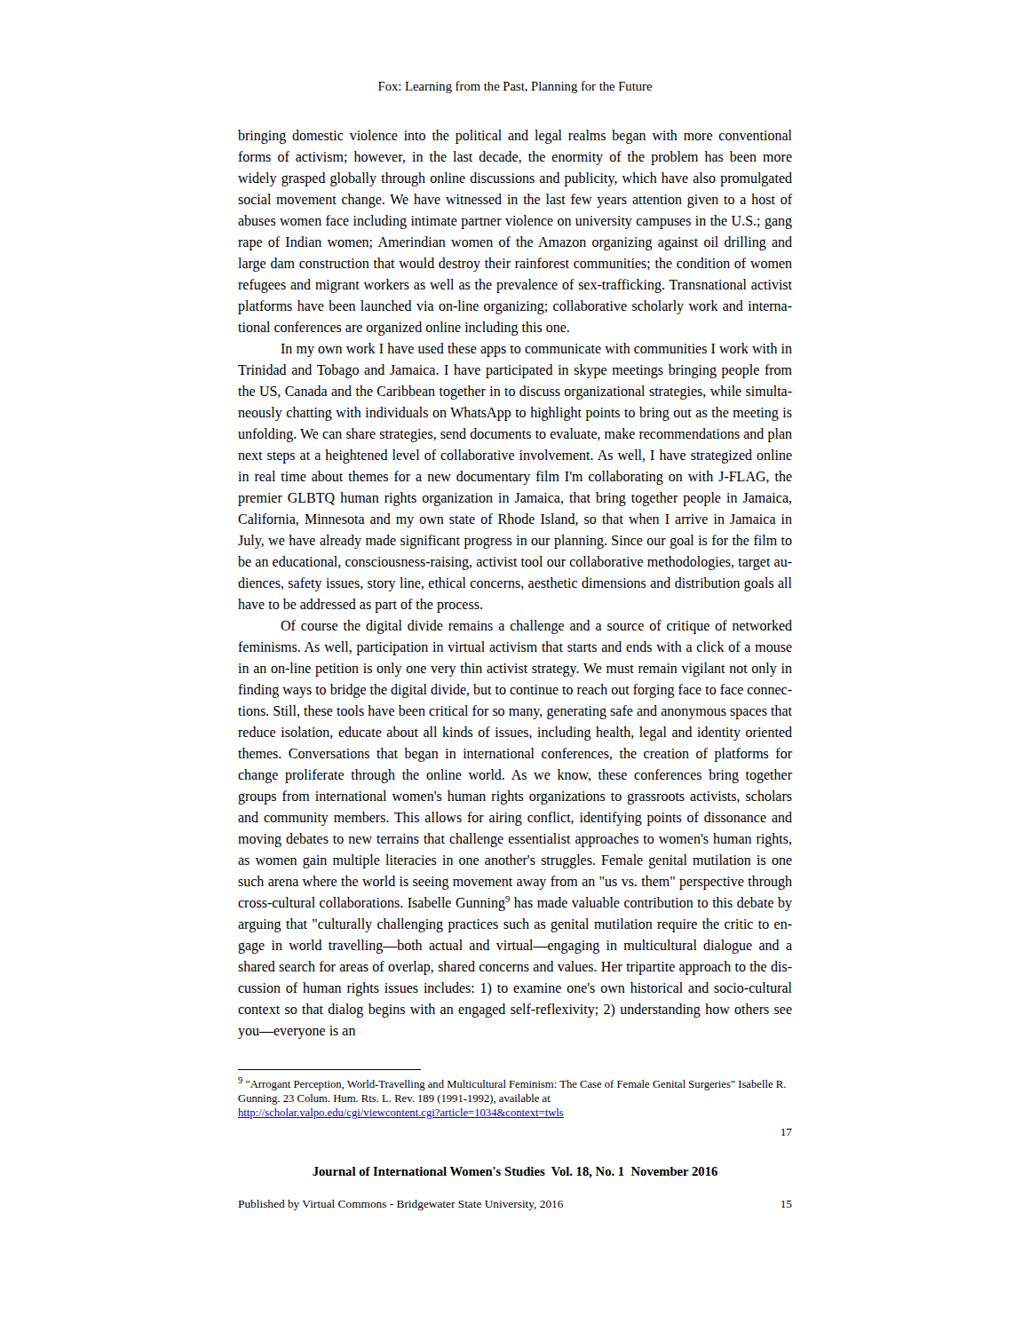Fox: Learning from the Past, Planning for the Future
bringing domestic violence into the political and legal realms began with more conventional forms of activism; however, in the last decade, the enormity of the problem has been more widely grasped globally through online discussions and publicity, which have also promulgated social movement change. We have witnessed in the last few years attention given to a host of abuses women face including intimate partner violence on university campuses in the U.S.; gang rape of Indian women; Amerindian women of the Amazon organizing against oil drilling and large dam construction that would destroy their rainforest communities; the condition of women refugees and migrant workers as well as the prevalence of sex-trafficking. Transnational activist platforms have been launched via on-line organizing; collaborative scholarly work and international conferences are organized online including this one.
In my own work I have used these apps to communicate with communities I work with in Trinidad and Tobago and Jamaica. I have participated in skype meetings bringing people from the US, Canada and the Caribbean together in to discuss organizational strategies, while simultaneously chatting with individuals on WhatsApp to highlight points to bring out as the meeting is unfolding. We can share strategies, send documents to evaluate, make recommendations and plan next steps at a heightened level of collaborative involvement. As well, I have strategized online in real time about themes for a new documentary film I'm collaborating on with J-FLAG, the premier GLBTQ human rights organization in Jamaica, that bring together people in Jamaica, California, Minnesota and my own state of Rhode Island, so that when I arrive in Jamaica in July, we have already made significant progress in our planning. Since our goal is for the film to be an educational, consciousness-raising, activist tool our collaborative methodologies, target audiences, safety issues, story line, ethical concerns, aesthetic dimensions and distribution goals all have to be addressed as part of the process.
Of course the digital divide remains a challenge and a source of critique of networked feminisms. As well, participation in virtual activism that starts and ends with a click of a mouse in an on-line petition is only one very thin activist strategy. We must remain vigilant not only in finding ways to bridge the digital divide, but to continue to reach out forging face to face connections. Still, these tools have been critical for so many, generating safe and anonymous spaces that reduce isolation, educate about all kinds of issues, including health, legal and identity oriented themes. Conversations that began in international conferences, the creation of platforms for change proliferate through the online world. As we know, these conferences bring together groups from international women's human rights organizations to grassroots activists, scholars and community members. This allows for airing conflict, identifying points of dissonance and moving debates to new terrains that challenge essentialist approaches to women's human rights, as women gain multiple literacies in one another's struggles. Female genital mutilation is one such arena where the world is seeing movement away from an "us vs. them" perspective through cross-cultural collaborations. Isabelle Gunning9 has made valuable contribution to this debate by arguing that "culturally challenging practices such as genital mutilation require the critic to engage in world travelling—both actual and virtual—engaging in multicultural dialogue and a shared search for areas of overlap, shared concerns and values. Her tripartite approach to the discussion of human rights issues includes: 1) to examine one's own historical and socio-cultural context so that dialog begins with an engaged self-reflexivity; 2) understanding how others see you—everyone is an
9 "Arrogant Perception, World-Travelling and Multicultural Feminism: The Case of Female Genital Surgeries" Isabelle R. Gunning. 23 Colum. Hum. Rts. L. Rev. 189 (1991-1992), available at
http://scholar.valpo.edu/cgi/viewcontent.cgi?article=1034&context=twls
17
Journal of International Women's Studies Vol. 18, No. 1 November 2016
Published by Virtual Commons - Bridgewater State University, 2016
15